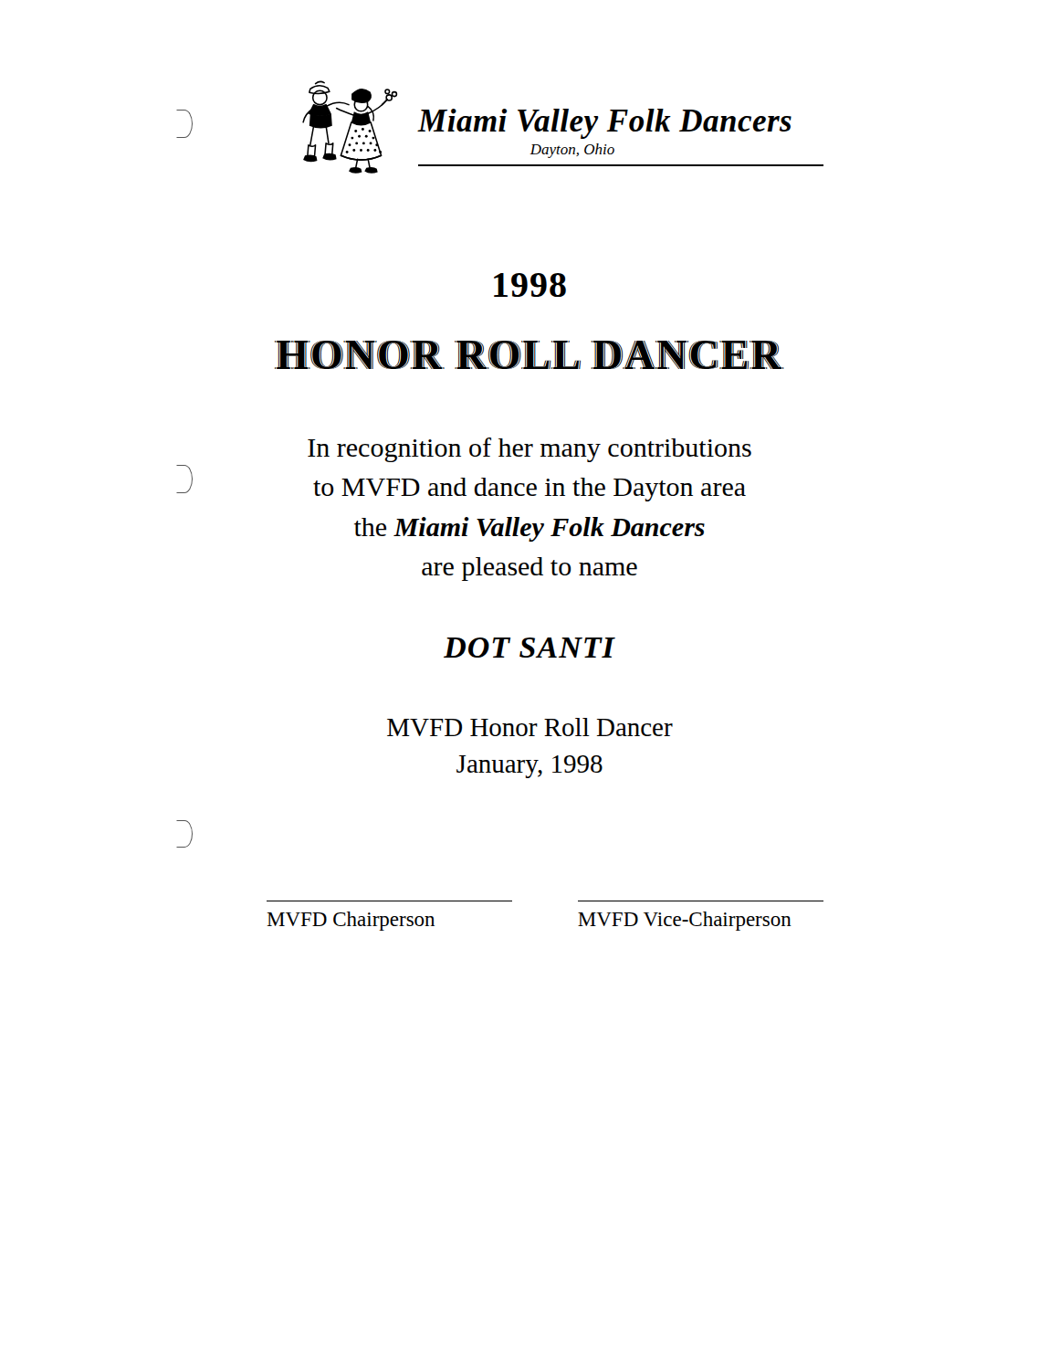Miami Valley Folk Dancers
Dayton, Ohio
1998
HONOR ROLL DANCER
In recognition of her many contributions
to MVFD and dance in the Dayton area
the Miami Valley Folk Dancers
are pleased to name
DOT SANTI
MVFD Honor Roll Dancer
January, 1998
MVFD Chairperson
MVFD Vice-Chairperson